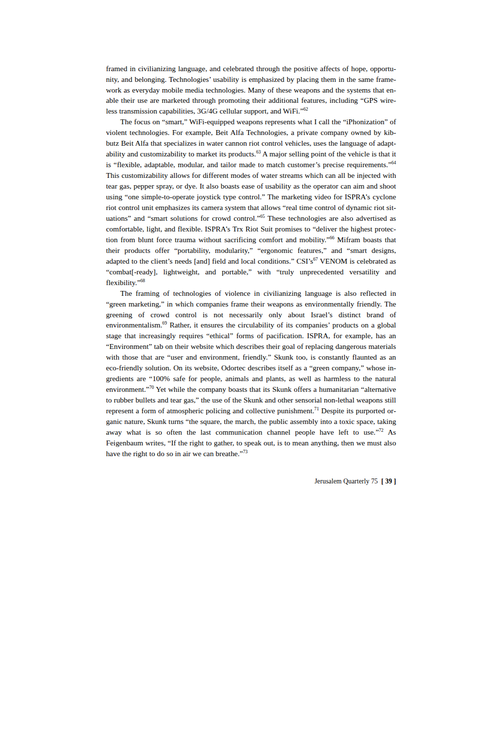framed in civilianizing language, and celebrated through the positive affects of hope, opportunity, and belonging. Technologies’ usability is emphasized by placing them in the same framework as everyday mobile media technologies. Many of these weapons and the systems that enable their use are marketed through promoting their additional features, including “GPS wireless transmission capabilities, 3G/4G cellular support, and WiFi.”62
The focus on “smart,” WiFi-equipped weapons represents what I call the “iPhonization” of violent technologies. For example, Beit Alfa Technologies, a private company owned by kibbutz Beit Alfa that specializes in water cannon riot control vehicles, uses the language of adaptability and customizability to market its products.63 A major selling point of the vehicle is that it is “flexible, adaptable, modular, and tailor made to match customer’s precise requirements.”64 This customizability allows for different modes of water streams which can all be injected with tear gas, pepper spray, or dye. It also boasts ease of usability as the operator can aim and shoot using “one simple-to-operate joystick type control.” The marketing video for ISPRA’s cyclone riot control unit emphasizes its camera system that allows “real time control of dynamic riot situations” and “smart solutions for crowd control.”65 These technologies are also advertised as comfortable, light, and flexible. ISPRA’s Trx Riot Suit promises to “deliver the highest protection from blunt force trauma without sacrificing comfort and mobility.”66 Mifram boasts that their products offer “portability, modularity,” “ergonomic features,” and “smart designs, adapted to the client’s needs [and] field and local conditions.” CSI’s67 VENOM is celebrated as “combat[-ready], lightweight, and portable,” with “truly unprecedented versatility and flexibility.”68
The framing of technologies of violence in civilianizing language is also reflected in “green marketing,” in which companies frame their weapons as environmentally friendly. The greening of crowd control is not necessarily only about Israel’s distinct brand of environmentalism.69 Rather, it ensures the circulability of its companies’ products on a global stage that increasingly requires “ethical” forms of pacification. ISPRA, for example, has an “Environment” tab on their website which describes their goal of replacing dangerous materials with those that are “user and environment, friendly.” Skunk too, is constantly flaunted as an eco-friendly solution. On its website, Odortec describes itself as a “green company,” whose ingredients are “100% safe for people, animals and plants, as well as harmless to the natural environment.”70 Yet while the company boasts that its Skunk offers a humanitarian “alternative to rubber bullets and tear gas,” the use of the Skunk and other sensorial non-lethal weapons still represent a form of atmospheric policing and collective punishment.71 Despite its purported organic nature, Skunk turns “the square, the march, the public assembly into a toxic space, taking away what is so often the last communication channel people have left to use.”72 As Feigenbaum writes, “If the right to gather, to speak out, is to mean anything, then we must also have the right to do so in air we can breathe.”73
Jerusalem Quarterly 75 [ 39 ]